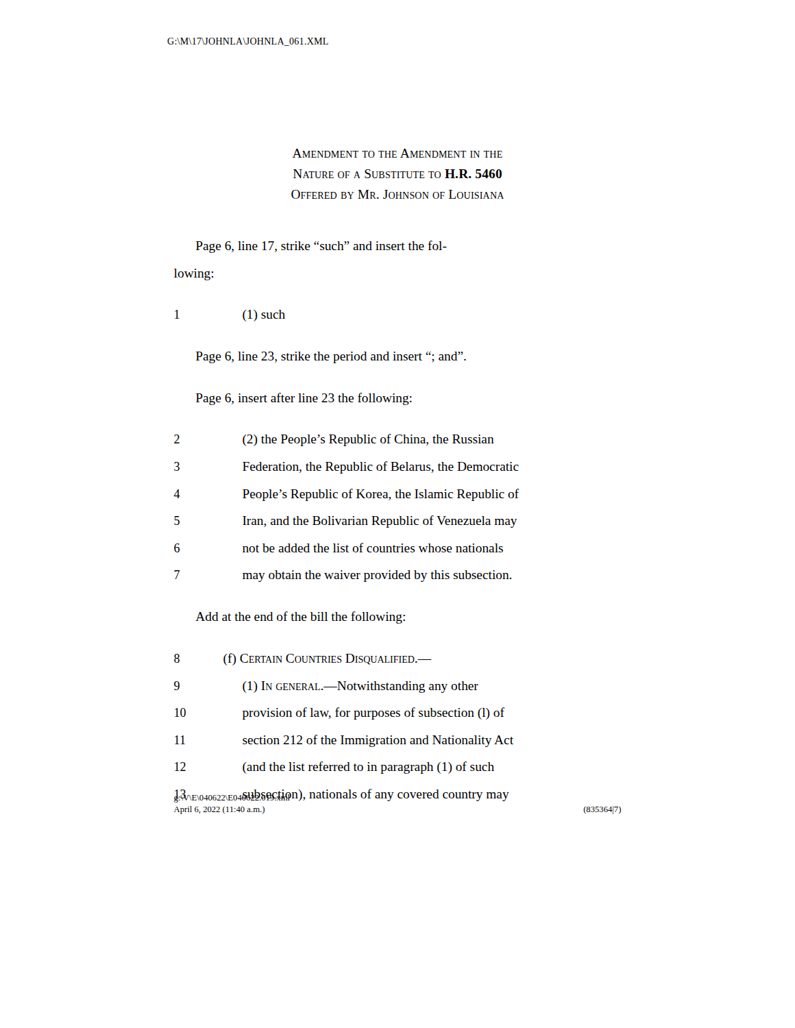G:\M\17\JOHNLA\JOHNLA_061.XML
Amendment to the Amendment in the Nature of a Substitute to H.R. 5460 Offered by Mr. Johnson of Louisiana
Page 6, line 17, strike “such” and insert the fol-
lowing:
1
(1) such
Page 6, line 23, strike the period and insert “; and”.
Page 6, insert after line 23 the following:
2
(2) the People’s Republic of China, the Russian
3
Federation, the Republic of Belarus, the Democratic
4
People’s Republic of Korea, the Islamic Republic of
5
Iran, and the Bolivarian Republic of Venezuela may
6
not be added the list of countries whose nationals
7
may obtain the waiver provided by this subsection.
Add at the end of the bill the following:
8
(f) Certain Countries Disqualified.—
9
(1) In general.—Notwithstanding any other
10
provision of law, for purposes of subsection (l) of
11
section 212 of the Immigration and Nationality Act
12
(and the list referred to in paragraph (1) of such
13
subsection), nationals of any covered country may
g:\V\E\040622\E040622.019.xml
April 6, 2022 (11:40 a.m.)
(835364|7)